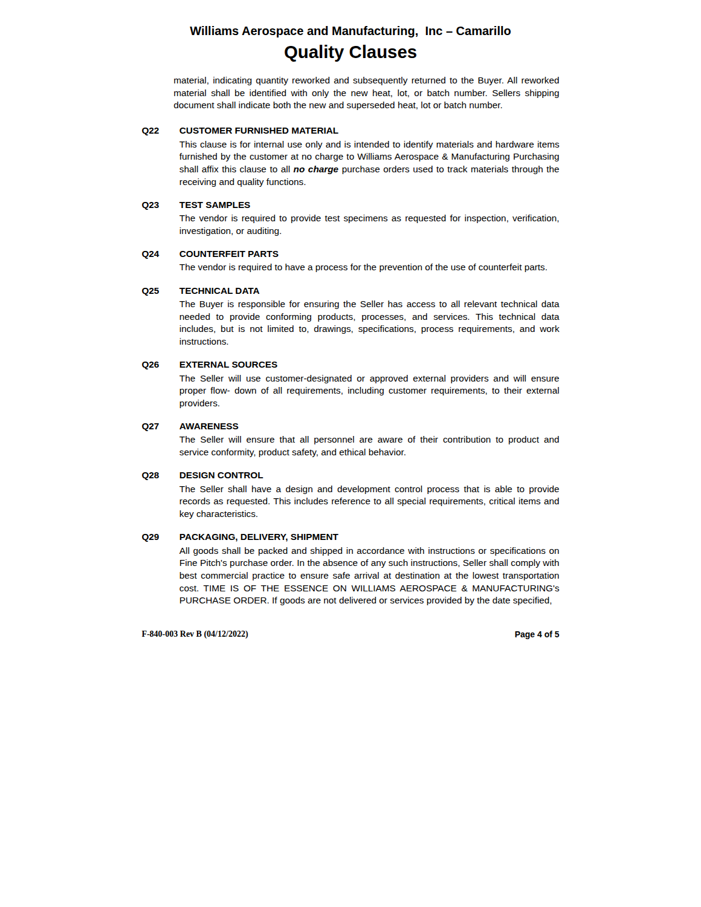Williams Aerospace and Manufacturing, Inc – Camarillo
Quality Clauses
material, indicating quantity reworked and subsequently returned to the Buyer. All reworked material shall be identified with only the new heat, lot, or batch number. Sellers shipping document shall indicate both the new and superseded heat, lot or batch number.
Q22
Customer Furnished Material
This clause is for internal use only and is intended to identify materials and hardware items furnished by the customer at no charge to Williams Aerospace & Manufacturing Purchasing shall affix this clause to all no charge purchase orders used to track materials through the receiving and quality functions.
Q23
Test Samples
The vendor is required to provide test specimens as requested for inspection, verification, investigation, or auditing.
Q24
Counterfeit Parts
The vendor is required to have a process for the prevention of the use of counterfeit parts.
Q25
Technical Data
The Buyer is responsible for ensuring the Seller has access to all relevant technical data needed to provide conforming products, processes, and services. This technical data includes, but is not limited to, drawings, specifications, process requirements, and work instructions.
Q26
External Sources
The Seller will use customer-designated or approved external providers and will ensure proper flow- down of all requirements, including customer requirements, to their external providers.
Q27
Awareness
The Seller will ensure that all personnel are aware of their contribution to product and service conformity, product safety, and ethical behavior.
Q28
Design Control
The Seller shall have a design and development control process that is able to provide records as requested. This includes reference to all special requirements, critical items and key characteristics.
Q29
Packaging, Delivery, Shipment
All goods shall be packed and shipped in accordance with instructions or specifications on Fine Pitch's purchase order. In the absence of any such instructions, Seller shall comply with best commercial practice to ensure safe arrival at destination at the lowest transportation cost. TIME IS OF THE ESSENCE ON WILLIAMS AEROSPACE & MANUFACTURING's PURCHASE ORDER. If goods are not delivered or services provided by the date specified,
F-840-003 Rev B (04/12/2022) Page 4 of 5